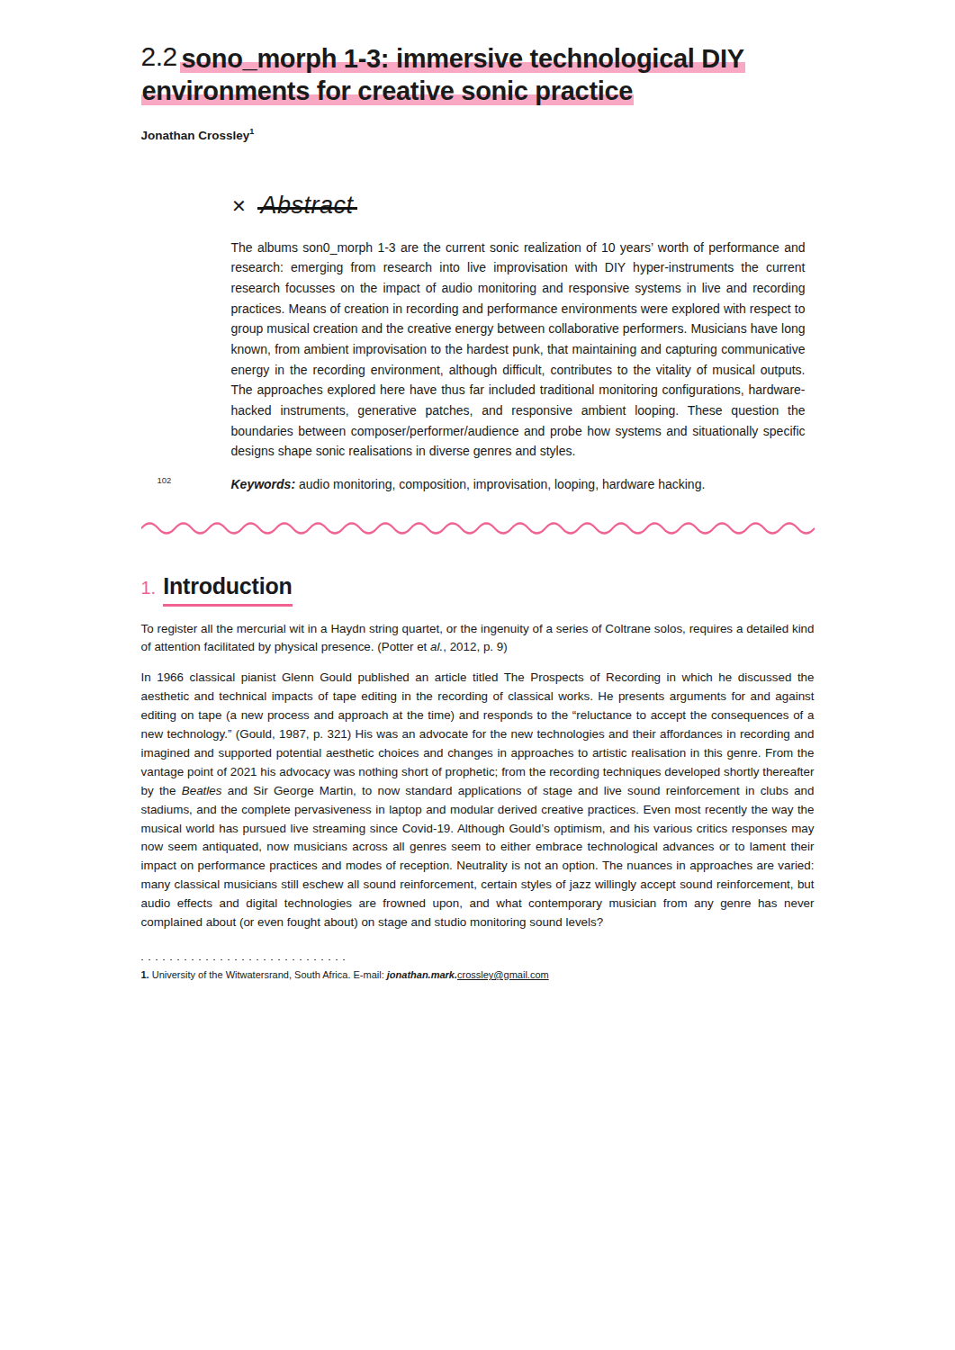2.2
sono_morph 1-3: immersive technological DIY environments for creative sonic practice
Jonathan Crossley1
✕ Abstract
The albums son0_morph 1-3 are the current sonic realization of 10 years’ worth of performance and research: emerging from research into live improvisation with DIY hyper-instruments the current research focusses on the impact of audio monitoring and responsive systems in live and recording practices. Means of creation in recording and performance environments were explored with respect to group musical creation and the creative energy between collaborative performers. Musicians have long known, from ambient improvisation to the hardest punk, that maintaining and capturing communicative energy in the recording environment, although difficult, contributes to the vitality of musical outputs. The approaches explored here have thus far included traditional monitoring configurations, hardware-hacked instruments, generative patches, and responsive ambient looping. These question the boundaries between composer/performer/audience and probe how systems and situationally specific designs shape sonic realisations in diverse genres and styles.
102
Keywords: audio monitoring, composition, improvisation, looping, hardware hacking.
1.
Introduction
To register all the mercurial wit in a Haydn string quartet, or the ingenuity of a series of Coltrane solos, requires a detailed kind of attention facilitated by physical presence. (Potter et al., 2012, p. 9)
In 1966 classical pianist Glenn Gould published an article titled The Prospects of Recording in which he discussed the aesthetic and technical impacts of tape editing in the recording of classical works. He presents arguments for and against editing on tape (a new process and approach at the time) and responds to the “reluctance to accept the consequences of a new technology.” (Gould, 1987, p. 321) His was an advocate for the new technologies and their affordances in recording and imagined and supported potential aesthetic choices and changes in approaches to artistic realisation in this genre. From the vantage point of 2021 his advocacy was nothing short of prophetic; from the recording techniques developed shortly thereafter by the Beatles and Sir George Martin, to now standard applications of stage and live sound reinforcement in clubs and stadiums, and the complete pervasiveness in laptop and modular derived creative practices. Even most recently the way the musical world has pursued live streaming since Covid-19. Although Gould’s optimism, and his various critics responses may now seem antiquated, now musicians across all genres seem to either embrace technological advances or to lament their impact on performance practices and modes of reception. Neutrality is not an option. The nuances in approaches are varied: many classical musicians still eschew all sound reinforcement, certain styles of jazz willingly accept sound reinforcement, but audio effects and digital technologies are frowned upon, and what contemporary musician from any genre has never complained about (or even fought about) on stage and studio monitoring sound levels?
1. University of the Witwatersrand, South Africa. E-mail: jonathan.mark. crossley@gmail.com